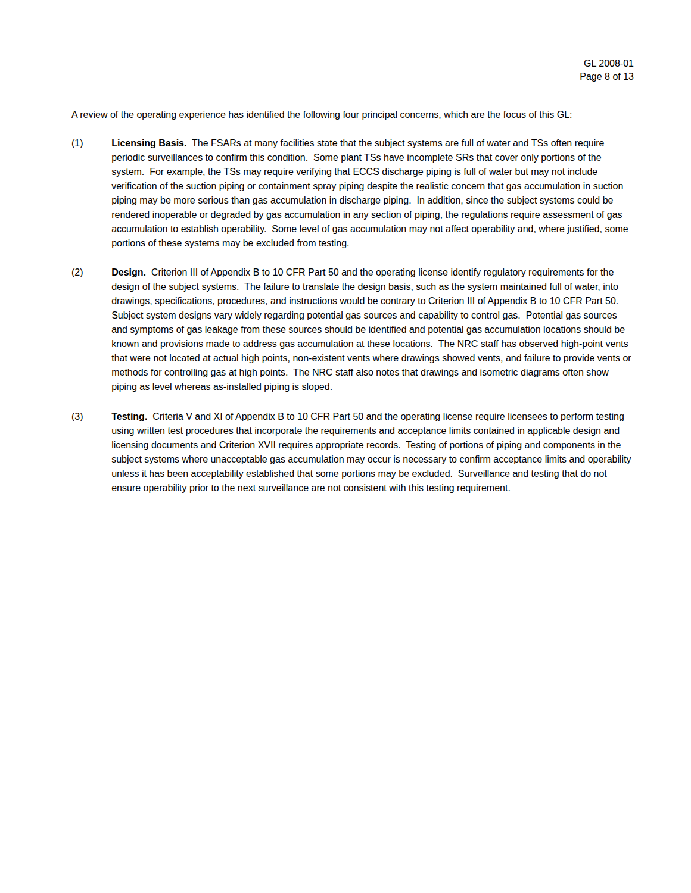GL 2008-01
Page 8 of 13
A review of the operating experience has identified the following four principal concerns, which are the focus of this GL:
(1) Licensing Basis. The FSARs at many facilities state that the subject systems are full of water and TSs often require periodic surveillances to confirm this condition. Some plant TSs have incomplete SRs that cover only portions of the system. For example, the TSs may require verifying that ECCS discharge piping is full of water but may not include verification of the suction piping or containment spray piping despite the realistic concern that gas accumulation in suction piping may be more serious than gas accumulation in discharge piping. In addition, since the subject systems could be rendered inoperable or degraded by gas accumulation in any section of piping, the regulations require assessment of gas accumulation to establish operability. Some level of gas accumulation may not affect operability and, where justified, some portions of these systems may be excluded from testing.
(2) Design. Criterion III of Appendix B to 10 CFR Part 50 and the operating license identify regulatory requirements for the design of the subject systems. The failure to translate the design basis, such as the system maintained full of water, into drawings, specifications, procedures, and instructions would be contrary to Criterion III of Appendix B to 10 CFR Part 50. Subject system designs vary widely regarding potential gas sources and capability to control gas. Potential gas sources and symptoms of gas leakage from these sources should be identified and potential gas accumulation locations should be known and provisions made to address gas accumulation at these locations. The NRC staff has observed high-point vents that were not located at actual high points, non-existent vents where drawings showed vents, and failure to provide vents or methods for controlling gas at high points. The NRC staff also notes that drawings and isometric diagrams often show piping as level whereas as-installed piping is sloped.
(3) Testing. Criteria V and XI of Appendix B to 10 CFR Part 50 and the operating license require licensees to perform testing using written test procedures that incorporate the requirements and acceptance limits contained in applicable design and licensing documents and Criterion XVII requires appropriate records. Testing of portions of piping and components in the subject systems where unacceptable gas accumulation may occur is necessary to confirm acceptance limits and operability unless it has been acceptability established that some portions may be excluded. Surveillance and testing that do not ensure operability prior to the next surveillance are not consistent with this testing requirement.